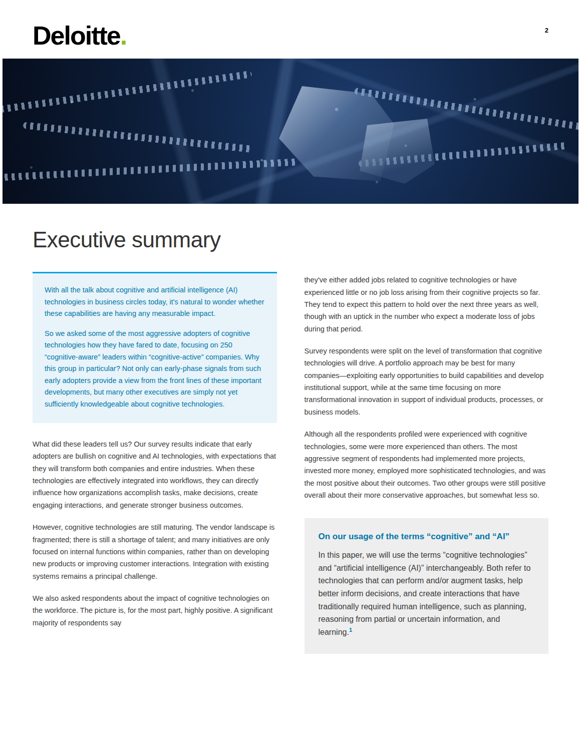Deloitte.
2
Executive summary
With all the talk about cognitive and artificial intelligence (AI) technologies in business circles today, it's natural to wonder whether these capabilities are having any measurable impact.
So we asked some of the most aggressive adopters of cognitive technologies how they have fared to date, focusing on 250 “cognitive-aware” leaders within “cognitive-active” companies. Why this group in particular? Not only can early-phase signals from such early adopters provide a view from the front lines of these important developments, but many other executives are simply not yet sufficiently knowledgeable about cognitive technologies.
What did these leaders tell us? Our survey results indicate that early adopters are bullish on cognitive and AI technologies, with expectations that they will transform both companies and entire industries. When these technologies are effectively integrated into workflows, they can directly influence how organizations accomplish tasks, make decisions, create engaging interactions, and generate stronger business outcomes.
However, cognitive technologies are still maturing. The vendor landscape is fragmented; there is still a shortage of talent; and many initiatives are only focused on internal functions within companies, rather than on developing new products or improving customer interactions. Integration with existing systems remains a principal challenge.
We also asked respondents about the impact of cognitive technologies on the workforce. The picture is, for the most part, highly positive. A significant majority of respondents say
they've either added jobs related to cognitive technologies or have experienced little or no job loss arising from their cognitive projects so far. They tend to expect this pattern to hold over the next three years as well, though with an uptick in the number who expect a moderate loss of jobs during that period.
Survey respondents were split on the level of transformation that cognitive technologies will drive. A portfolio approach may be best for many companies—exploiting early opportunities to build capabilities and develop institutional support, while at the same time focusing on more transformational innovation in support of individual products, processes, or business models.
Although all the respondents profiled were experienced with cognitive technologies, some were more experienced than others. The most aggressive segment of respondents had implemented more projects, invested more money, employed more sophisticated technologies, and was the most positive about their outcomes. Two other groups were still positive overall about their more conservative approaches, but somewhat less so.
On our usage of the terms “cognitive” and “AI”
In this paper, we will use the terms “cognitive technologies” and “artificial intelligence (AI)” interchangeably. Both refer to technologies that can perform and/or augment tasks, help better inform decisions, and create interactions that have traditionally required human intelligence, such as planning, reasoning from partial or uncertain information, and learning.1